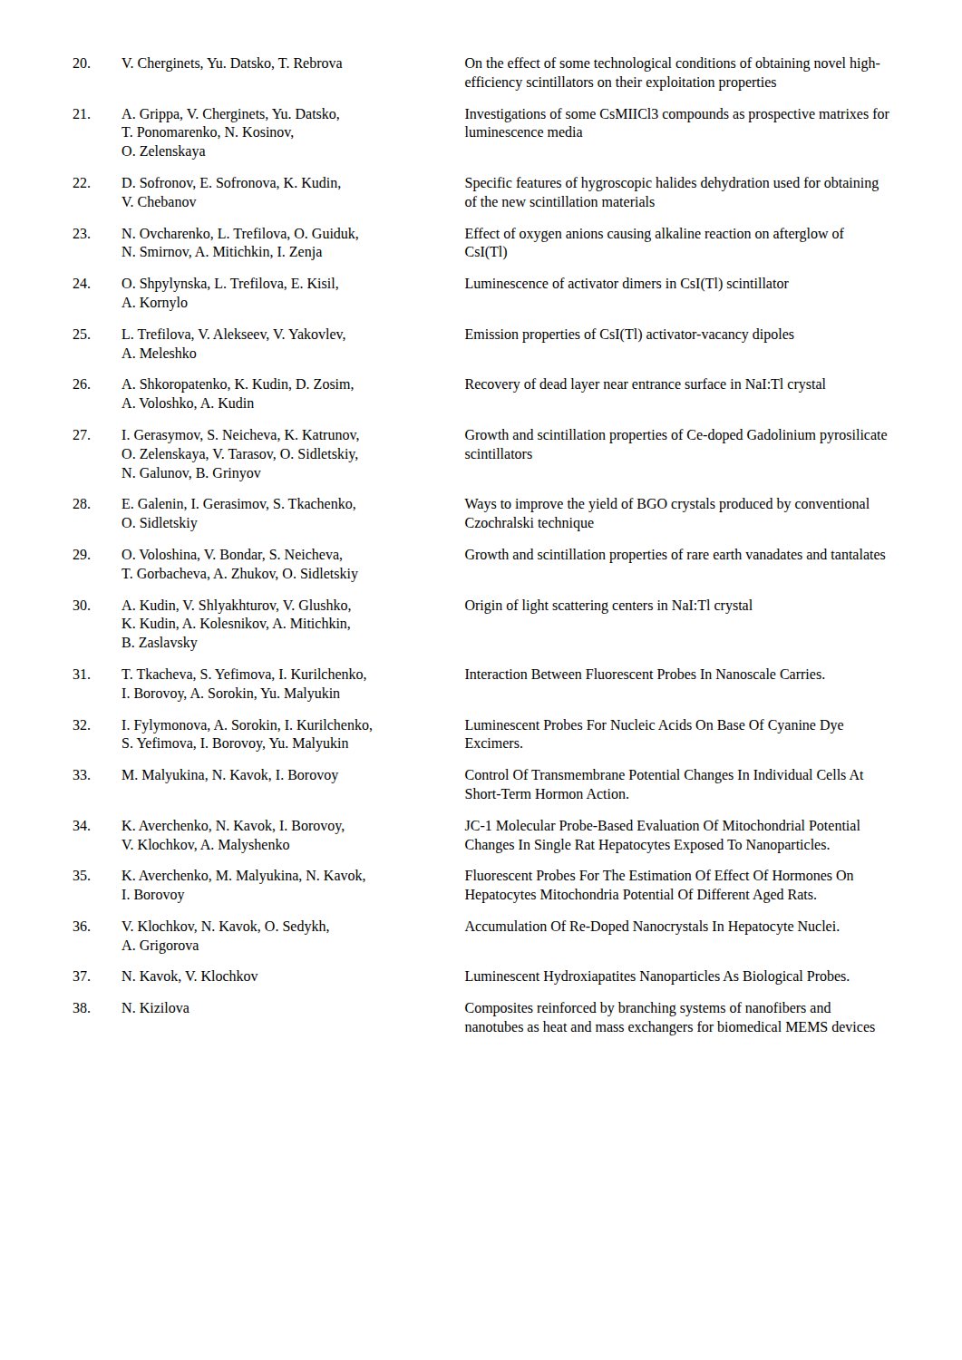| 20. | V. Cherginets, Yu. Datsko, T. Rebrova | On the effect of some technological conditions of obtaining novel high-efficiency scintillators on their exploitation properties |
| 21. | A. Grippa, V. Cherginets, Yu. Datsko, T. Ponomarenko, N. Kosinov, O. Zelenskaya | Investigations of some CsMIICl3 compounds as prospective matrixes for luminescence media |
| 22. | D. Sofronov, E. Sofronova, K. Kudin, V. Chebanov | Specific features of hygroscopic halides dehydration used for obtaining of the new scintillation materials |
| 23. | N. Ovcharenko, L. Trefilova, O. Guiduk, N. Smirnov, A. Mitichkin, I. Zenja | Effect of oxygen anions causing alkaline reaction on afterglow of CsI(Tl) |
| 24. | O. Shpylynska, L. Trefilova, E. Kisil, A. Kornylo | Luminescence of activator dimers in CsI(Tl) scintillator |
| 25. | L. Trefilova, V. Alekseev, V. Yakovlev, A. Meleshko | Emission properties of CsI(Tl) activator-vacancy dipoles |
| 26. | A. Shkoropatenko, K. Kudin, D. Zosim, A. Voloshko, A. Kudin | Recovery of dead layer near entrance surface in NaI:Tl crystal |
| 27. | I. Gerasymov, S. Neicheva, K. Katrunov, O. Zelenskaya, V. Tarasov, O. Sidletskiy, N. Galunov, B. Grinyov | Growth and scintillation properties of Ce-doped Gadolinium pyrosilicate scintillators |
| 28. | E. Galenin, I. Gerasimov, S. Tkachenko, O. Sidletskiy | Ways to improve the yield of BGO crystals produced by conventional Czochralski technique |
| 29. | O. Voloshina, V. Bondar, S. Neicheva, T. Gorbacheva, A. Zhukov, O. Sidletskiy | Growth and scintillation properties of rare earth vanadates and tantalates |
| 30. | A. Kudin, V. Shlyakhturov, V. Glushko, K. Kudin, A. Kolesnikov, A. Mitichkin, B. Zaslavsky | Origin of light scattering centers in NaI:Tl crystal |
| 31. | T. Tkacheva, S. Yefimova, I. Kurilchenko, I. Borovoy, A. Sorokin, Yu. Malyukin | Interaction Between Fluorescent Probes In Nanoscale Carries. |
| 32. | I. Fylymonova, A. Sorokin, I. Kurilchenko, S. Yefimova, I. Borovoy, Yu. Malyukin | Luminescent Probes For Nucleic Acids On Base Of Cyanine Dye Excimers. |
| 33. | M. Malyukina, N. Kavok, I. Borovoy | Control Of Transmembrane Potential Changes In Individual Cells At Short-Term Hormon Action. |
| 34. | K. Averchenko, N. Kavok, I. Borovoy, V. Klochkov, A. Malyshenko | JC-1 Molecular Probe-Based Evaluation Of Mitochondrial Potential Changes In Single Rat Hepatocytes Exposed To Nanoparticles. |
| 35. | K. Averchenko, M. Malyukina, N. Kavok, I. Borovoy | Fluorescent Probes For The Estimation Of Effect Of Hormones On Hepatocytes Mitochondria Potential Of Different Aged Rats. |
| 36. | V. Klochkov, N. Kavok, O. Sedykh, A. Grigorova | Accumulation Of Re-Doped Nanocrystals In Hepatocyte Nuclei. |
| 37. | N. Kavok, V. Klochkov | Luminescent Hydroxiapatites Nanoparticles As Biological Probes. |
| 38. | N. Kizilova | Composites reinforced by branching systems of nanofibers and nanotubes as heat and mass exchangers for biomedical MEMS devices |